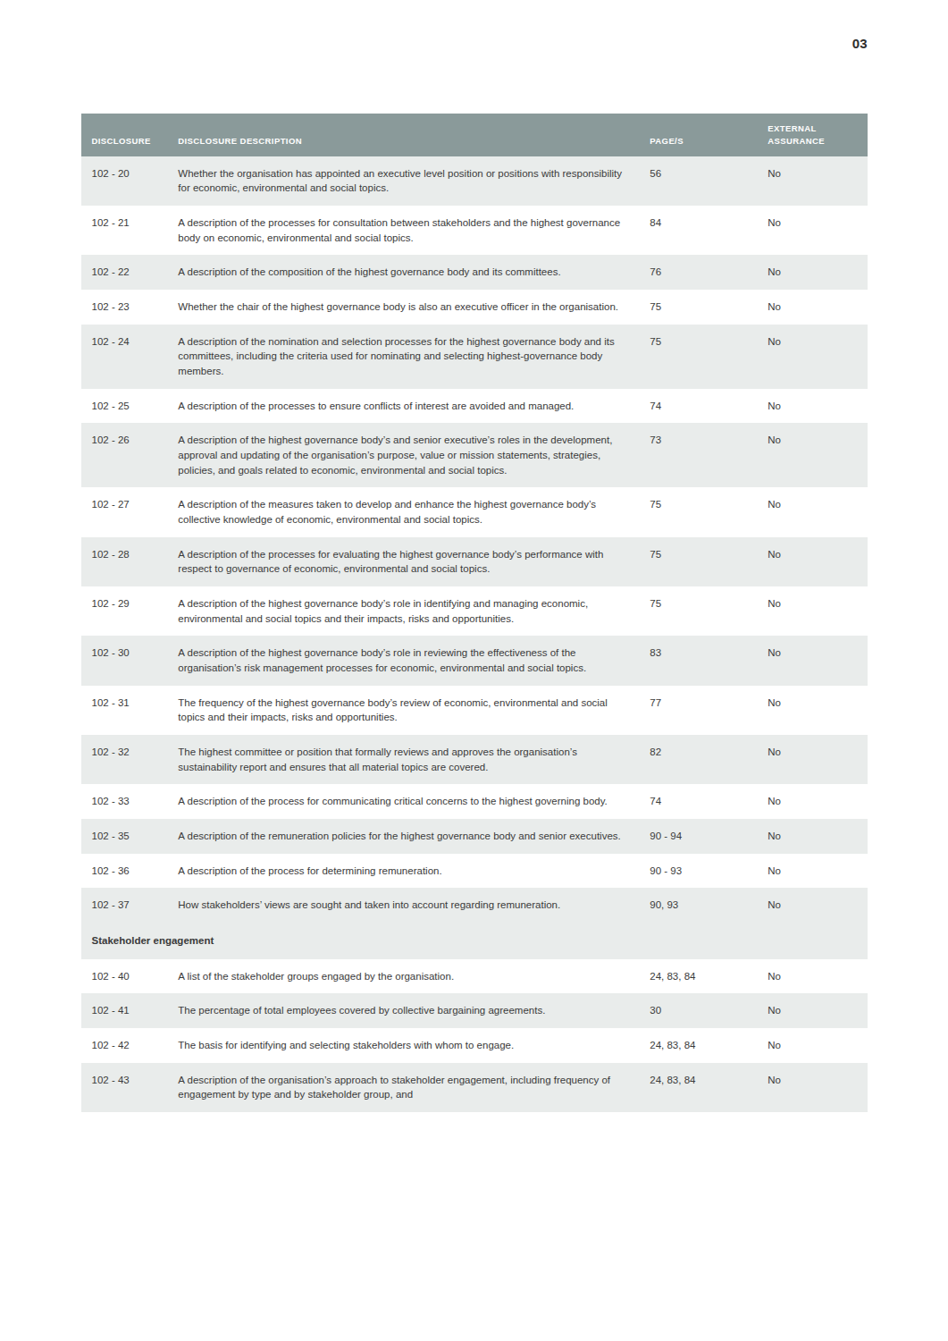03
| Disclosure | Disclosure description | Page/s | External assurance |
| --- | --- | --- | --- |
| 102 - 20 | Whether the organisation has appointed an executive level position or positions with responsibility for economic, environmental and social topics. | 56 | No |
| 102 - 21 | A description of the processes for consultation between stakeholders and the highest governance body on economic, environmental and social topics. | 84 | No |
| 102 - 22 | A description of the composition of the highest governance body and its committees. | 76 | No |
| 102 - 23 | Whether the chair of the highest governance body is also an executive officer in the organisation. | 75 | No |
| 102 - 24 | A description of the nomination and selection processes for the highest governance body and its committees, including the criteria used for nominating and selecting highest-governance body members. | 75 | No |
| 102 - 25 | A description of the processes to ensure conflicts of interest are avoided and managed. | 74 | No |
| 102 - 26 | A description of the highest governance body’s and senior executive’s roles in the development, approval and updating of the organisation’s purpose, value or mission statements, strategies, policies, and goals related to economic, environmental and social topics. | 73 | No |
| 102 - 27 | A description of the measures taken to develop and enhance the highest governance body’s collective knowledge of economic, environmental and social topics. | 75 | No |
| 102 - 28 | A description of the processes for evaluating the highest governance body’s performance with respect to governance of economic, environmental and social topics. | 75 | No |
| 102 - 29 | A description of the highest governance body’s role in identifying and managing economic, environmental and social topics and their impacts, risks and opportunities. | 75 | No |
| 102 - 30 | A description of the highest governance body’s role in reviewing the effectiveness of the organisation’s risk management processes for economic, environmental and social topics. | 83 | No |
| 102 - 31 | The frequency of the highest governance body’s review of economic, environmental and social topics and their impacts, risks and opportunities. | 77 | No |
| 102 - 32 | The highest committee or position that formally reviews and approves the organisation’s sustainability report and ensures that all material topics are covered. | 82 | No |
| 102 - 33 | A description of the process for communicating critical concerns to the highest governing body. | 74 | No |
| 102 - 35 | A description of the remuneration policies for the highest governance body and senior executives. | 90 - 94 | No |
| 102 - 36 | A description of the process for determining remuneration. | 90 - 93 | No |
| 102 - 37 | How stakeholders’ views are sought and taken into account regarding remuneration. | 90, 93 | No |
| Stakeholder engagement |
| 102 - 40 | A list of the stakeholder groups engaged by the organisation. | 24, 83, 84 | No |
| 102 - 41 | The percentage of total employees covered by collective bargaining agreements. | 30 | No |
| 102 - 42 | The basis for identifying and selecting stakeholders with whom to engage. | 24, 83, 84 | No |
| 102 - 43 | A description of the organisation’s approach to stakeholder engagement, including frequency of engagement by type and by stakeholder group, and | 24, 83, 84 | No |